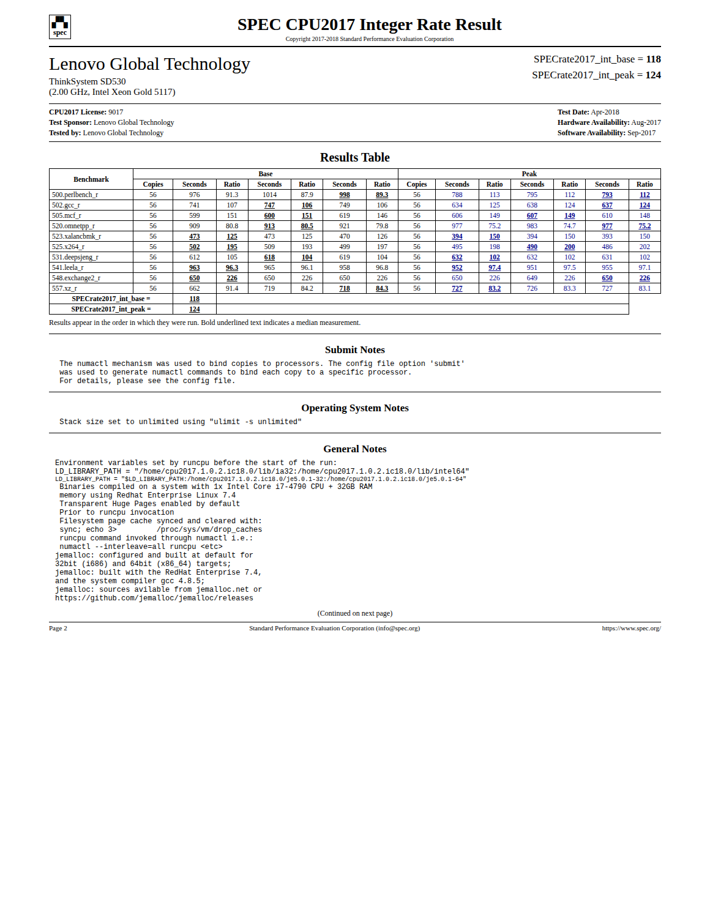▞▚
spec
SPEC CPU2017 Integer Rate Result
Copyright 2017-2018 Standard Performance Evaluation Corporation
Lenovo Global Technology
ThinkSystem SD530
(2.00 GHz, Intel Xeon Gold 5117)
SPECrate2017_int_base = 118
SPECrate2017_int_peak = 124
CPU2017 License: 9017
Test Sponsor: Lenovo Global Technology
Tested by: Lenovo Global Technology
Test Date: Apr-2018
Hardware Availability: Aug-2017
Software Availability: Sep-2017
Results Table
| Benchmark | Base | Peak |
| --- | --- | --- |
| Copies | Seconds | Ratio | Seconds | Ratio | Seconds | Ratio | Copies | Seconds | Ratio | Seconds | Ratio | Seconds | Ratio |
| 500.perlbench_r | 56 | 976 | 91.3 | 1014 | 87.9 | 998 | 89.3 | 56 | 788 | 113 | 795 | 112 | 793 | 112 |
| 502.gcc_r | 56 | 741 | 107 | 747 | 106 | 749 | 106 | 56 | 634 | 125 | 638 | 124 | 637 | 124 |
| 505.mcf_r | 56 | 599 | 151 | 600 | 151 | 619 | 146 | 56 | 606 | 149 | 607 | 149 | 610 | 148 |
| 520.omnetpp_r | 56 | 909 | 80.8 | 913 | 80.5 | 921 | 79.8 | 56 | 977 | 75.2 | 983 | 74.7 | 977 | 75.2 |
| 523.xalancbmk_r | 56 | 473 | 125 | 473 | 125 | 470 | 126 | 56 | 394 | 150 | 394 | 150 | 393 | 150 |
| 525.x264_r | 56 | 502 | 195 | 509 | 193 | 499 | 197 | 56 | 495 | 198 | 490 | 200 | 486 | 202 |
| 531.deepsjeng_r | 56 | 612 | 105 | 618 | 104 | 619 | 104 | 56 | 632 | 102 | 632 | 102 | 631 | 102 |
| 541.leela_r | 56 | 963 | 96.3 | 965 | 96.1 | 958 | 96.8 | 56 | 952 | 97.4 | 951 | 97.5 | 955 | 97.1 |
| 548.exchange2_r | 56 | 650 | 226 | 650 | 226 | 650 | 226 | 56 | 650 | 226 | 649 | 226 | 650 | 226 |
| 557.xz_r | 56 | 662 | 91.4 | 719 | 84.2 | 718 | 84.3 | 56 | 727 | 83.2 | 726 | 83.3 | 727 | 83.1 |
| SPECrate2017_int_base = | 118 | |
| SPECrate2017_int_peak = | 124 | |
Results appear in the order in which they were run. Bold underlined text indicates a median measurement.
Submit Notes
 The numactl mechanism was used to bind copies to processors. The config file option 'submit'
 was used to generate numactl commands to bind each copy to a specific processor.
 For details, please see the config file.
Operating System Notes
 Stack size set to unlimited using "ulimit -s unlimited"
General Notes
Environment variables set by runcpu before the start of the run:
LD_LIBRARY_PATH = "/home/cpu2017.1.0.2.ic18.0/lib/ia32:/home/cpu2017.1.0.2.ic18.0/lib/intel64"
LD_LIBRARY_PATH = "$LD_LIBRARY_PATH:/home/cpu2017.1.0.2.ic18.0/je5.0.1-32:/home/cpu2017.1.0.2.ic18.0/je5.0.1-64"
 Binaries compiled on a system with 1x Intel Core i7-4790 CPU + 32GB RAM
 memory using Redhat Enterprise Linux 7.4
 Transparent Huge Pages enabled by default
 Prior to runcpu invocation
 Filesystem page cache synced and cleared with:
 sync; echo 3>         /proc/sys/vm/drop_caches
 runcpu command invoked through numactl i.e.:
 numactl --interleave=all runcpu <etc>
jemalloc: configured and built at default for
32bit (i686) and 64bit (x86_64) targets;
jemalloc: built with the RedHat Enterprise 7.4,
and the system compiler gcc 4.8.5;
jemalloc: sources avilable from jemalloc.net or
https://github.com/jemalloc/jemalloc/releases
(Continued on next page)
Page 2
Standard Performance Evaluation Corporation (info@spec.org)
https://www.spec.org/